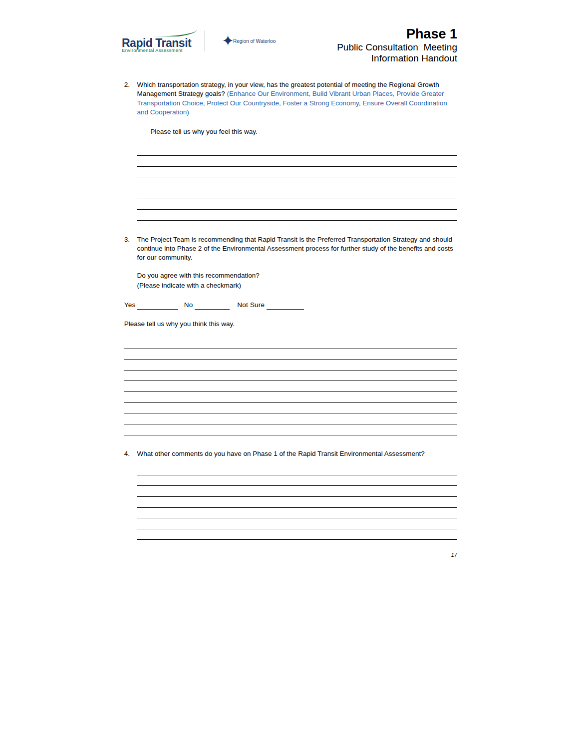Rapid Transit
Environmental Assessment
✦
Region of Waterloo
Phase 1
Public Consultation Meeting
Information Handout
2. Which transportation strategy, in your view, has the greatest potential of meeting the Regional Growth Management Strategy goals? (Enhance Our Environment, Build Vibrant Urban Places, Provide Greater Transportation Choice, Protect Our Countryside, Foster a Strong Economy, Ensure Overall Coordination and Cooperation)
Please tell us why you feel this way.
3.
The Project Team is recommending that Rapid Transit is the Preferred Transportation Strategy and should continue into Phase 2 of the Environmental Assessment process for further study of the benefits and costs for our community.
Do you agree with this recommendation?
(Please indicate with a checkmark)
Yes No Not Sure
Please tell us why you think this way.
4. What other comments do you have on Phase 1 of the Rapid Transit Environmental Assessment?
17